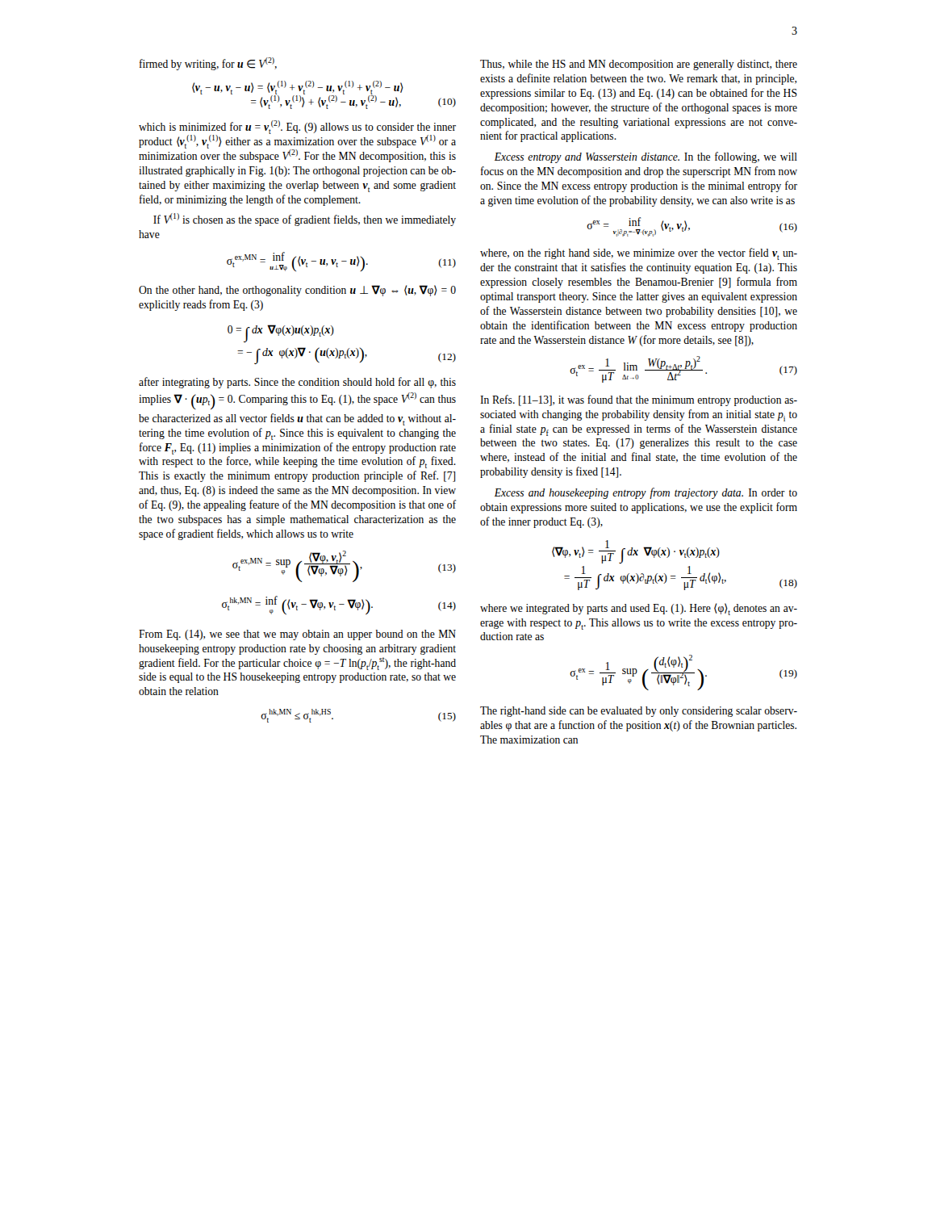3
firmed by writing, for u ∈ V(2),
⟨νt − u, νt − u⟩ = ⟨νt(1) + νt(2) − u, νt(1) + νt(2) − u⟩ = ⟨νt(1), νt(1)⟩ + ⟨νt(2) − u, νt(2) − u⟩, (10)
which is minimized for u = νt(2). Eq. (9) allows us to consider the inner product ⟨νt(1), νt(1)⟩ either as a maximization over the subspace V(1) or a minimization over the subspace V(2). For the MN decomposition, this is illustrated graphically in Fig. 1(b): The orthogonal projection can be obtained by either maximizing the overlap between νt and some gradient field, or minimizing the length of the complement.
If V(1) is chosen as the space of gradient fields, then we immediately have
σtex,MN = inf u⊥∇φ (⟨νt − u, νt − u⟩). (11)
On the other hand, the orthogonality condition u ⊥ ∇φ ⇔ ⟨u, ∇φ⟩ = 0 explicitly reads from Eq. (3)
0 = ∫ dx ∇φ(x)u(x)pt(x) = − ∫ dx φ(x)∇ · (u(x)pt(x)), (12)
after integrating by parts. Since the condition should hold for all φ, this implies ∇ · (upt) = 0. Comparing this to Eq. (1), the space V(2) can thus be characterized as all vector fields u that can be added to νt without altering the time evolution of pt. Since this is equivalent to changing the force Ft, Eq. (11) implies a minimization of the entropy production rate with respect to the force, while keeping the time evolution of pt fixed. This is exactly the minimum entropy production principle of Ref. [7] and, thus, Eq. (8) is indeed the same as the MN decomposition. In view of Eq. (9), the appealing feature of the MN decomposition is that one of the two subspaces has a simple mathematical characterization as the space of gradient fields, which allows us to write
σtex,MN = sup φ (⟨∇φ, νt⟩2⟨∇φ, ∇φ⟩), (13)
σthk,MN = inf φ (⟨νt − ∇φ, νt − ∇φ⟩). (14)
From Eq. (14), we see that we may obtain an upper bound on the MN housekeeping entropy production rate by choosing an arbitrary gradient gradient field. For the particular choice φ = −T ln(pt/ptst), the right-hand side is equal to the HS housekeeping entropy production rate, so that we obtain the relation
σthk,MN ≤ σthk,HS. (15)
Thus, while the HS and MN decomposition are generally distinct, there exists a definite relation between the two. We remark that, in principle, expressions similar to Eq. (13) and Eq. (14) can be obtained for the HS decomposition; however, the structure of the orthogonal spaces is more complicated, and the resulting variational expressions are not convenient for practical applications.
Excess entropy and Wasserstein distance. In the following, we will focus on the MN decomposition and drop the superscript MN from now on. Since the MN excess entropy production is the minimal entropy for a given time evolution of the probability density, we can also write is as
σex = inf νt|∂tpt=−∇·(νtpt) ⟨νt, νt⟩, (16)
where, on the right hand side, we minimize over the vector field νt under the constraint that it satisfies the continuity equation Eq. (1a). This expression closely resembles the Benamou-Brenier [9] formula from optimal transport theory. Since the latter gives an equivalent expression of the Wasserstein distance between two probability densities [10], we obtain the identification between the MN excess entropy production rate and the Wasserstein distance W (for more details, see [8]),
σtex = 1 μT lim Δt→0 W(pt+Δt, pt)2 Δt2. (17)
In Refs. [11–13], it was found that the minimum entropy production associated with changing the probability density from an initial state pi to a finial state pf can be expressed in terms of the Wasserstein distance between the two states. Eq. (17) generalizes this result to the case where, instead of the initial and final state, the time evolution of the probability density is fixed [14].
Excess and housekeeping entropy from trajectory data. In order to obtain expressions more suited to applications, we use the explicit form of the inner product Eq. (3),
⟨∇φ, νt⟩ = 1 μT ∫ dx ∇φ(x) · νt(x)pt(x) = 1 μT ∫ dx φ(x)∂tpt(x) = 1 μT dt⟨φ⟩t, (18)
where we integrated by parts and used Eq. (1). Here ⟨φ⟩t denotes an average with respect to pt. This allows us to write the excess entropy production rate as
σtex = 1 μT sup φ ((dt⟨φ⟩t)2⟨‖∇φ‖2⟩t). (19)
The right-hand side can be evaluated by only considering scalar observables φ that are a function of the position x(t) of the Brownian particles. The maximization can